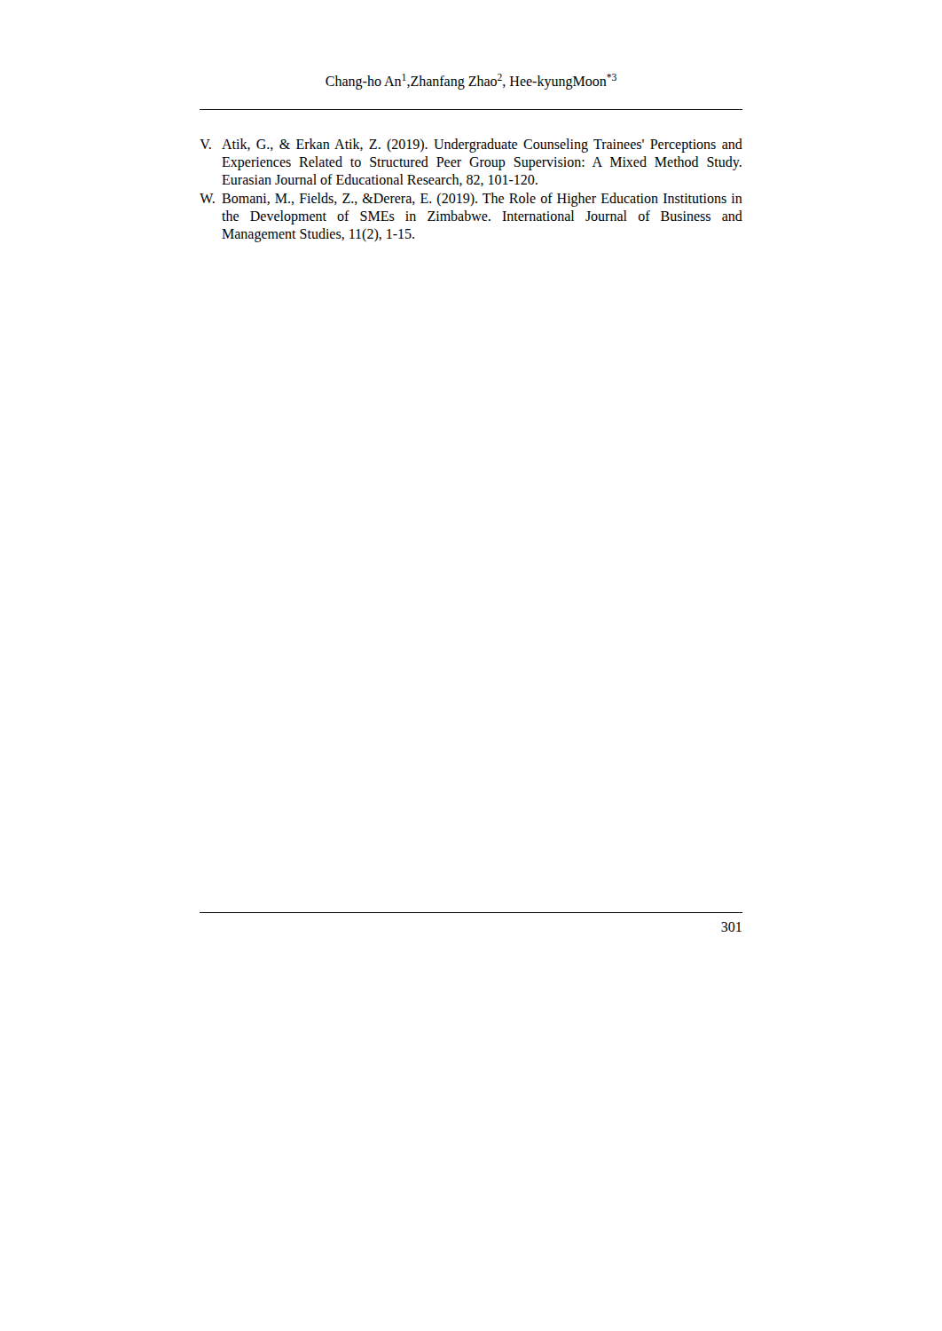Chang-ho An1,Zhanfang Zhao2, Hee-kyungMoon*3
V. Atik, G., & Erkan Atik, Z. (2019). Undergraduate Counseling Trainees' Perceptions and Experiences Related to Structured Peer Group Supervision: A Mixed Method Study. Eurasian Journal of Educational Research, 82, 101-120.
W. Bomani, M., Fields, Z., &Derera, E. (2019). The Role of Higher Education Institutions in the Development of SMEs in Zimbabwe. International Journal of Business and Management Studies, 11(2), 1-15.
301